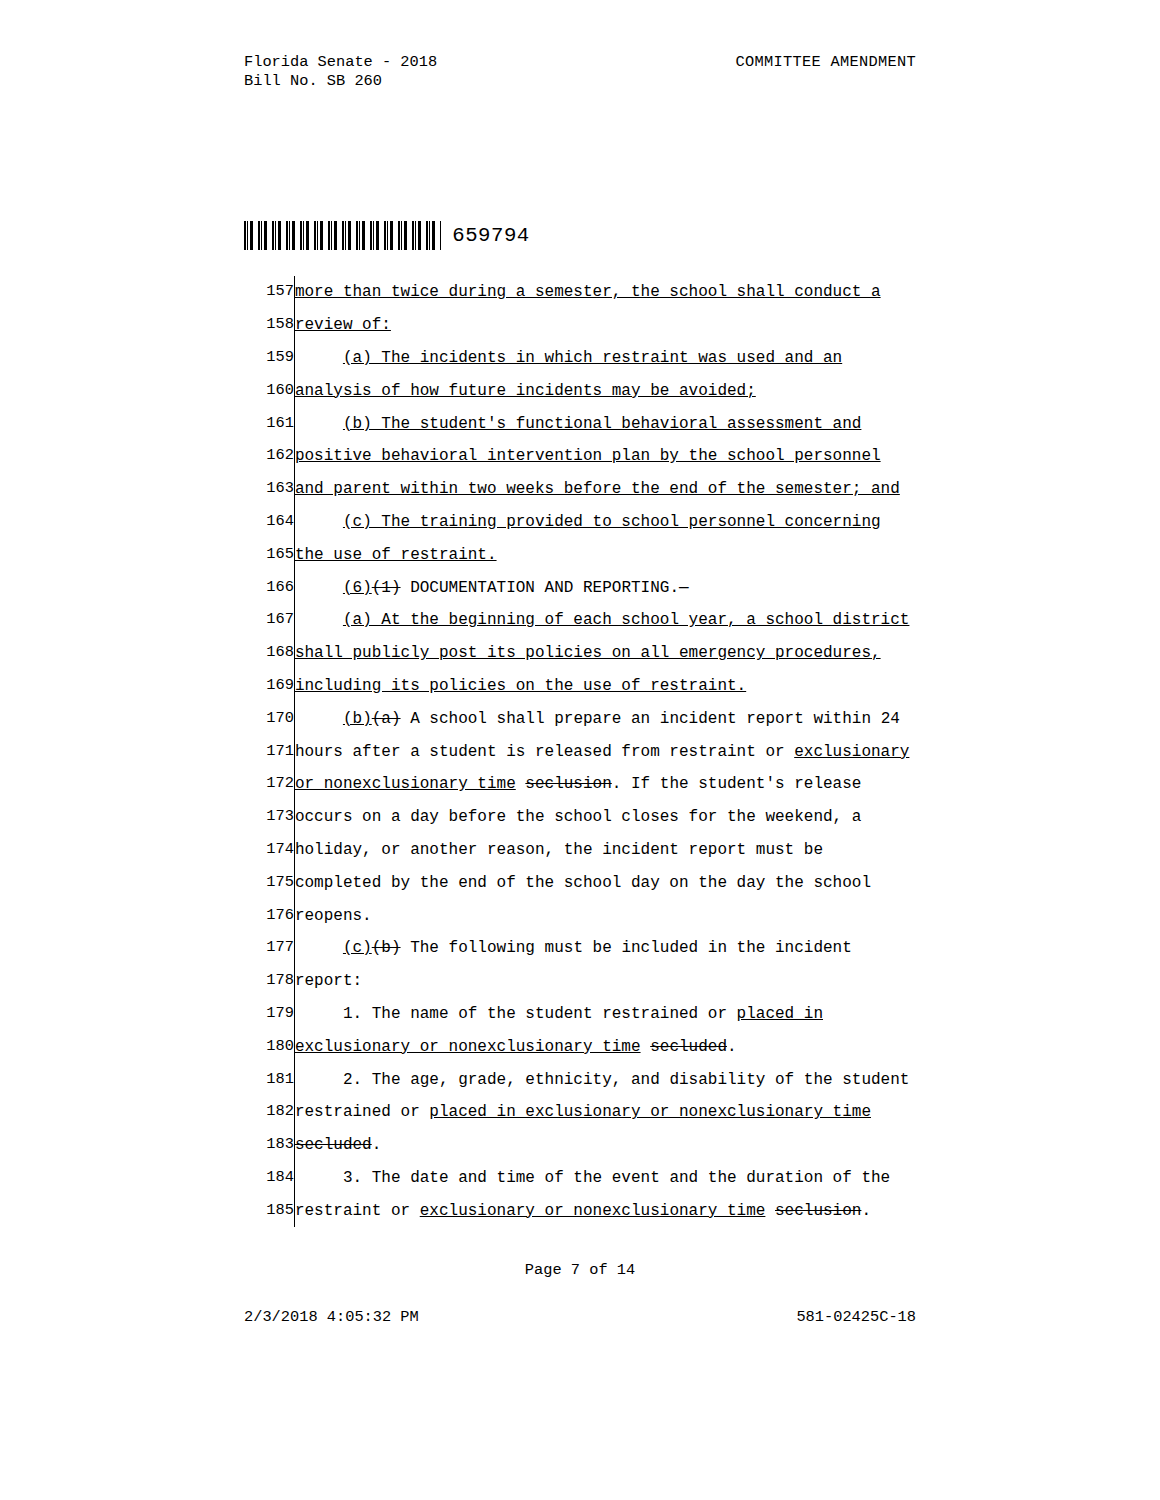Florida Senate - 2018
COMMITTEE AMENDMENT
Bill No. SB 260
659794
| 157 | more than twice during a semester, the school shall conduct a |
| 158 | review of: |
| 159 | (a) The incidents in which restraint was used and an |
| 160 | analysis of how future incidents may be avoided; |
| 161 | (b) The student's functional behavioral assessment and |
| 162 | positive behavioral intervention plan by the school personnel |
| 163 | and parent within two weeks before the end of the semester; and |
| 164 | (c) The training provided to school personnel concerning |
| 165 | the use of restraint. |
| 166 | (6) (1) DOCUMENTATION AND REPORTING.— |
| 167 | (a) At the beginning of each school year, a school district |
| 168 | shall publicly post its policies on all emergency procedures, |
| 169 | including its policies on the use of restraint. |
| 170 | (b) (a) A school shall prepare an incident report within 24 |
| 171 | hours after a student is released from restraint or exclusionary |
| 172 | or nonexclusionary time seclusion . If the student's release |
| 173 | occurs on a day before the school closes for the weekend, a |
| 174 | holiday, or another reason, the incident report must be |
| 175 | completed by the end of the school day on the day the school |
| 176 | reopens. |
| 177 | (c) (b) The following must be included in the incident |
| 178 | report: |
| 179 | 1. The name of the student restrained or placed in |
| 180 | exclusionary or nonexclusionary time secluded . |
| 181 | 2. The age, grade, ethnicity, and disability of the student |
| 182 | restrained or placed in exclusionary or nonexclusionary time |
| 183 | secluded . |
| 184 | 3. The date and time of the event and the duration of the |
| 185 | restraint or exclusionary or nonexclusionary time seclusion . |
Page 7 of 14
2/3/2018 4:05:32 PM
581-02425C-18